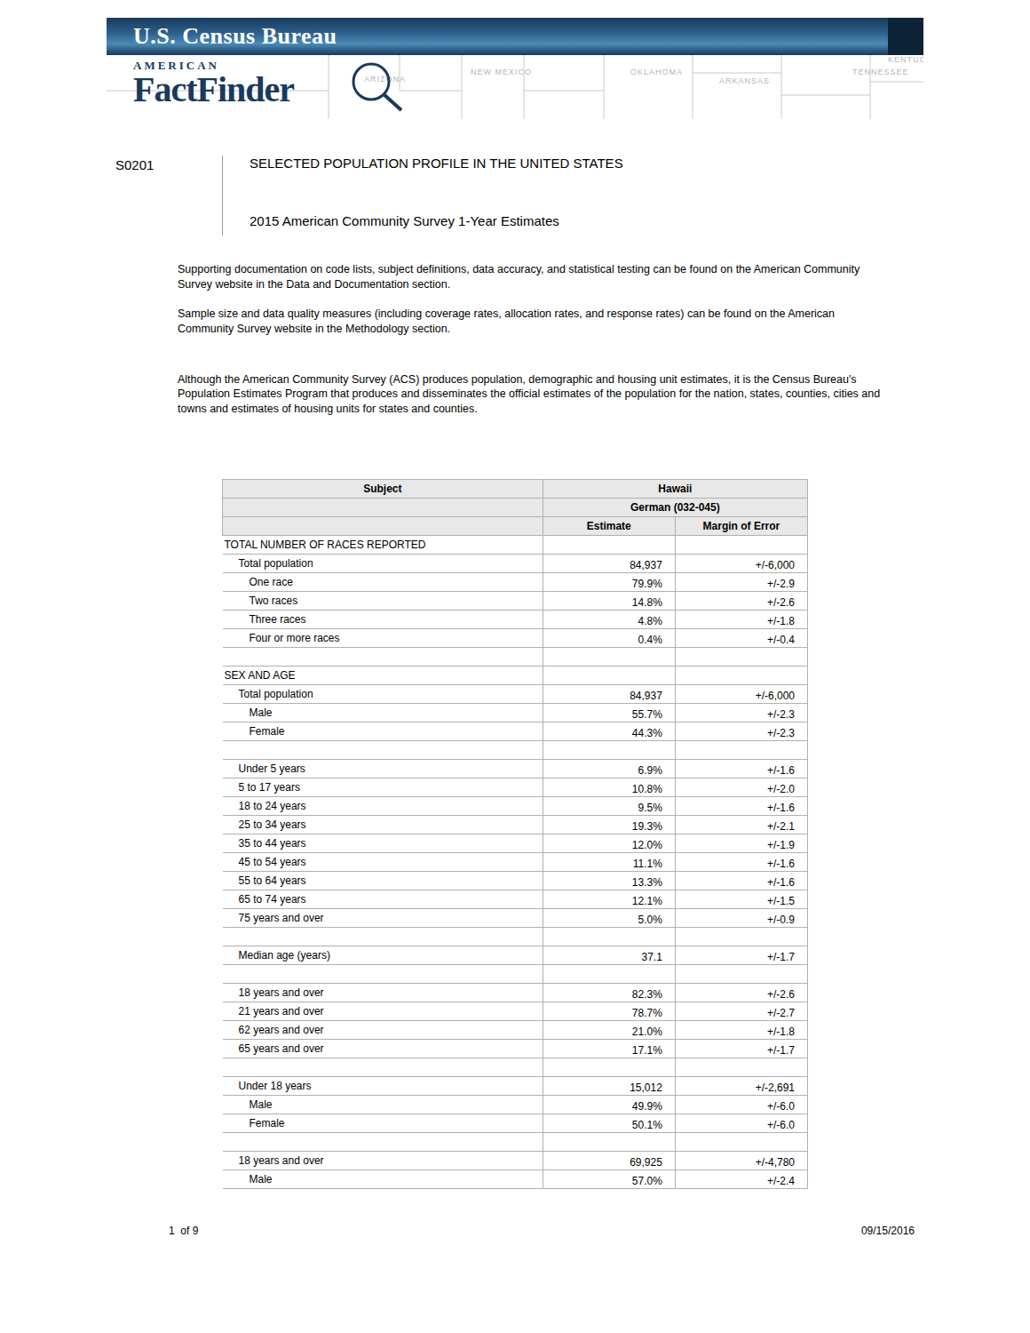U.S. Census Bureau
ARIZONA NEW MEXICO OKLAHOMA ARKANSAS TENNESSEE NORTH CAROLINA SOUTH CAROLINA KENTUCKY
AMERICAN
FactFinder
S0201
SELECTED POPULATION PROFILE IN THE UNITED STATES
2015 American Community Survey 1-Year Estimates
Supporting documentation on code lists, subject definitions, data accuracy, and statistical testing can be found on the American Community Survey website in the Data and Documentation section.
Sample size and data quality measures (including coverage rates, allocation rates, and response rates) can be found on the American Community Survey website in the Methodology section.
Although the American Community Survey (ACS) produces population, demographic and housing unit estimates, it is the Census Bureau's Population Estimates Program that produces and disseminates the official estimates of the population for the nation, states, counties, cities and towns and estimates of housing units for states and counties.
| Subject | Hawaii |
| --- | --- |
| | German (032-045) |
| | Estimate | Margin of Error |
| TOTAL NUMBER OF RACES REPORTED | | |
| Total population | 84,937 | +/-6,000 |
| One race | 79.9% | +/-2.9 |
| Two races | 14.8% | +/-2.6 |
| Three races | 4.8% | +/-1.8 |
| Four or more races | 0.4% | +/-0.4 |
| SEX AND AGE | | |
| Total population | 84,937 | +/-6,000 |
| Male | 55.7% | +/-2.3 |
| Female | 44.3% | +/-2.3 |
| Under 5 years | 6.9% | +/-1.6 |
| 5 to 17 years | 10.8% | +/-2.0 |
| 18 to 24 years | 9.5% | +/-1.6 |
| 25 to 34 years | 19.3% | +/-2.1 |
| 35 to 44 years | 12.0% | +/-1.9 |
| 45 to 54 years | 11.1% | +/-1.6 |
| 55 to 64 years | 13.3% | +/-1.6 |
| 65 to 74 years | 12.1% | +/-1.5 |
| 75 years and over | 5.0% | +/-0.9 |
| Median age (years) | 37.1 | +/-1.7 |
| 18 years and over | 82.3% | +/-2.6 |
| 21 years and over | 78.7% | +/-2.7 |
| 62 years and over | 21.0% | +/-1.8 |
| 65 years and over | 17.1% | +/-1.7 |
| Under 18 years | 15,012 | +/-2,691 |
| Male | 49.9% | +/-6.0 |
| Female | 50.1% | +/-6.0 |
| 18 years and over | 69,925 | +/-4,780 |
| Male | 57.0% | +/-2.4 |
1 of 9
09/15/2016